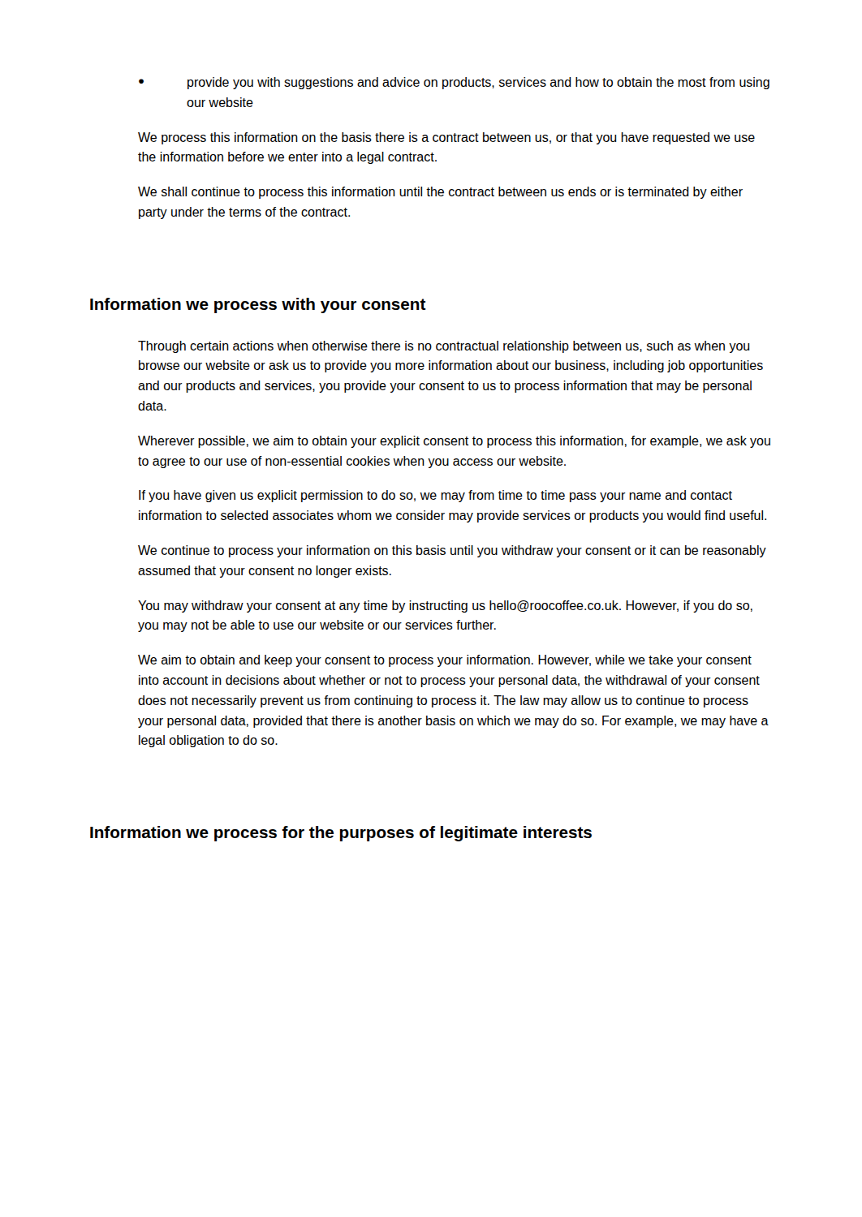provide you with suggestions and advice on products, services and how to obtain the most from using our website
We process this information on the basis there is a contract between us, or that you have requested we use the information before we enter into a legal contract.
We shall continue to process this information until the contract between us ends or is terminated by either party under the terms of the contract.
Information we process with your consent
Through certain actions when otherwise there is no contractual relationship between us, such as when you browse our website or ask us to provide you more information about our business, including job opportunities and our products and services, you provide your consent to us to process information that may be personal data.
Wherever possible, we aim to obtain your explicit consent to process this information, for example, we ask you to agree to our use of non-essential cookies when you access our website.
If you have given us explicit permission to do so, we may from time to time pass your name and contact information to selected associates whom we consider may provide services or products you would find useful.
We continue to process your information on this basis until you withdraw your consent or it can be reasonably assumed that your consent no longer exists.
You may withdraw your consent at any time by instructing us hello@roocoffee.co.uk. However, if you do so, you may not be able to use our website or our services further.
We aim to obtain and keep your consent to process your information. However, while we take your consent into account in decisions about whether or not to process your personal data, the withdrawal of your consent does not necessarily prevent us from continuing to process it. The law may allow us to continue to process your personal data, provided that there is another basis on which we may do so. For example, we may have a legal obligation to do so.
Information we process for the purposes of legitimate interests